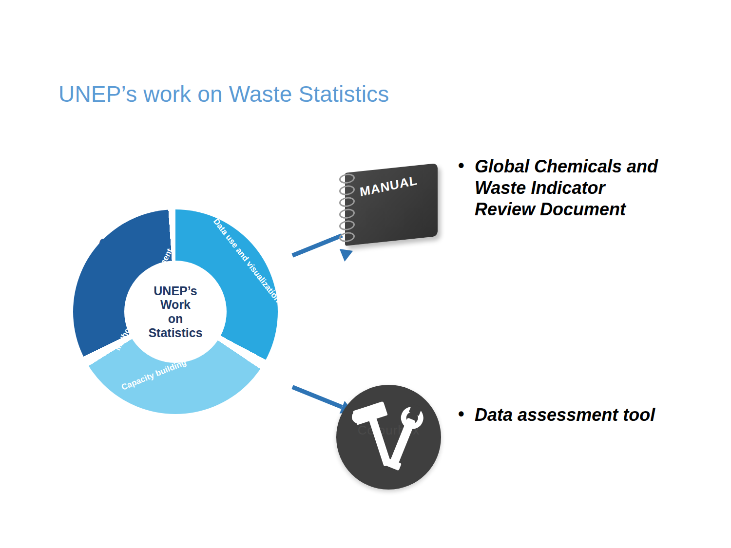UNEP’s work on Waste Statistics
UNEP’s Work on Statistics
01 02 03 Methodological development Data use and visualization Capacity building
MANUAL
Colourbox
Global Chemicals and Waste Indicator Review Document
Data assessment tool